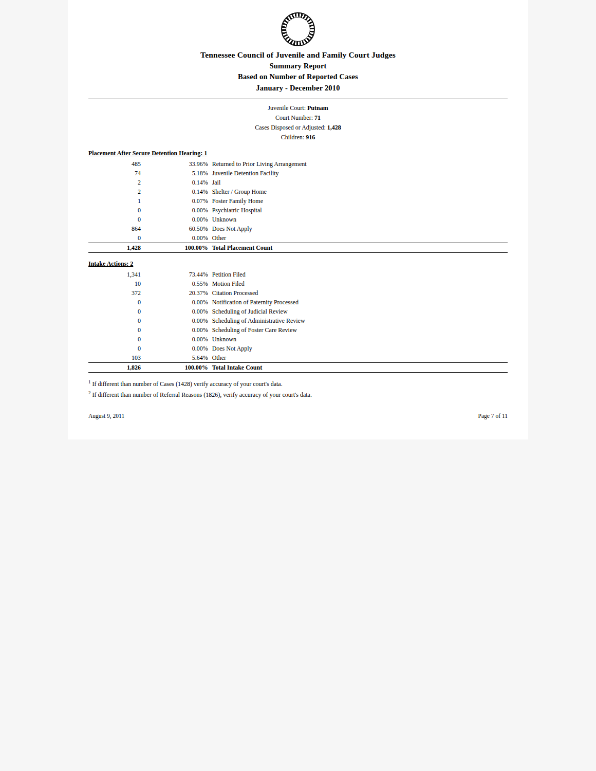Tennessee Council of Juvenile and Family Court Judges
Summary Report
Based on Number of Reported Cases
January - December 2010
Juvenile Court: Putnam
Court Number: 71
Cases Disposed or Adjusted: 1,428
Children: 916
Placement After Secure Detention Hearing: 1
| 485 | 33.96% | Returned to Prior Living Arrangement |
| 74 | 5.18% | Juvenile Detention Facility |
| 2 | 0.14% | Jail |
| 2 | 0.14% | Shelter / Group Home |
| 1 | 0.07% | Foster Family Home |
| 0 | 0.00% | Psychiatric Hospital |
| 0 | 0.00% | Unknown |
| 864 | 60.50% | Does Not Apply |
| 0 | 0.00% | Other |
| 1,428 | 100.00% | Total Placement Count |
Intake Actions: 2
| 1,341 | 73.44% | Petition Filed |
| 10 | 0.55% | Motion Filed |
| 372 | 20.37% | Citation Processed |
| 0 | 0.00% | Notification of Paternity Processed |
| 0 | 0.00% | Scheduling of Judicial Review |
| 0 | 0.00% | Scheduling of Administrative Review |
| 0 | 0.00% | Scheduling of Foster Care Review |
| 0 | 0.00% | Unknown |
| 0 | 0.00% | Does Not Apply |
| 103 | 5.64% | Other |
| 1,826 | 100.00% | Total Intake Count |
1 If different than number of Cases (1428) verify accuracy of your court's data.
2 If different than number of Referral Reasons (1826), verify accuracy of your court's data.
August 9, 2011 Page 7 of 11